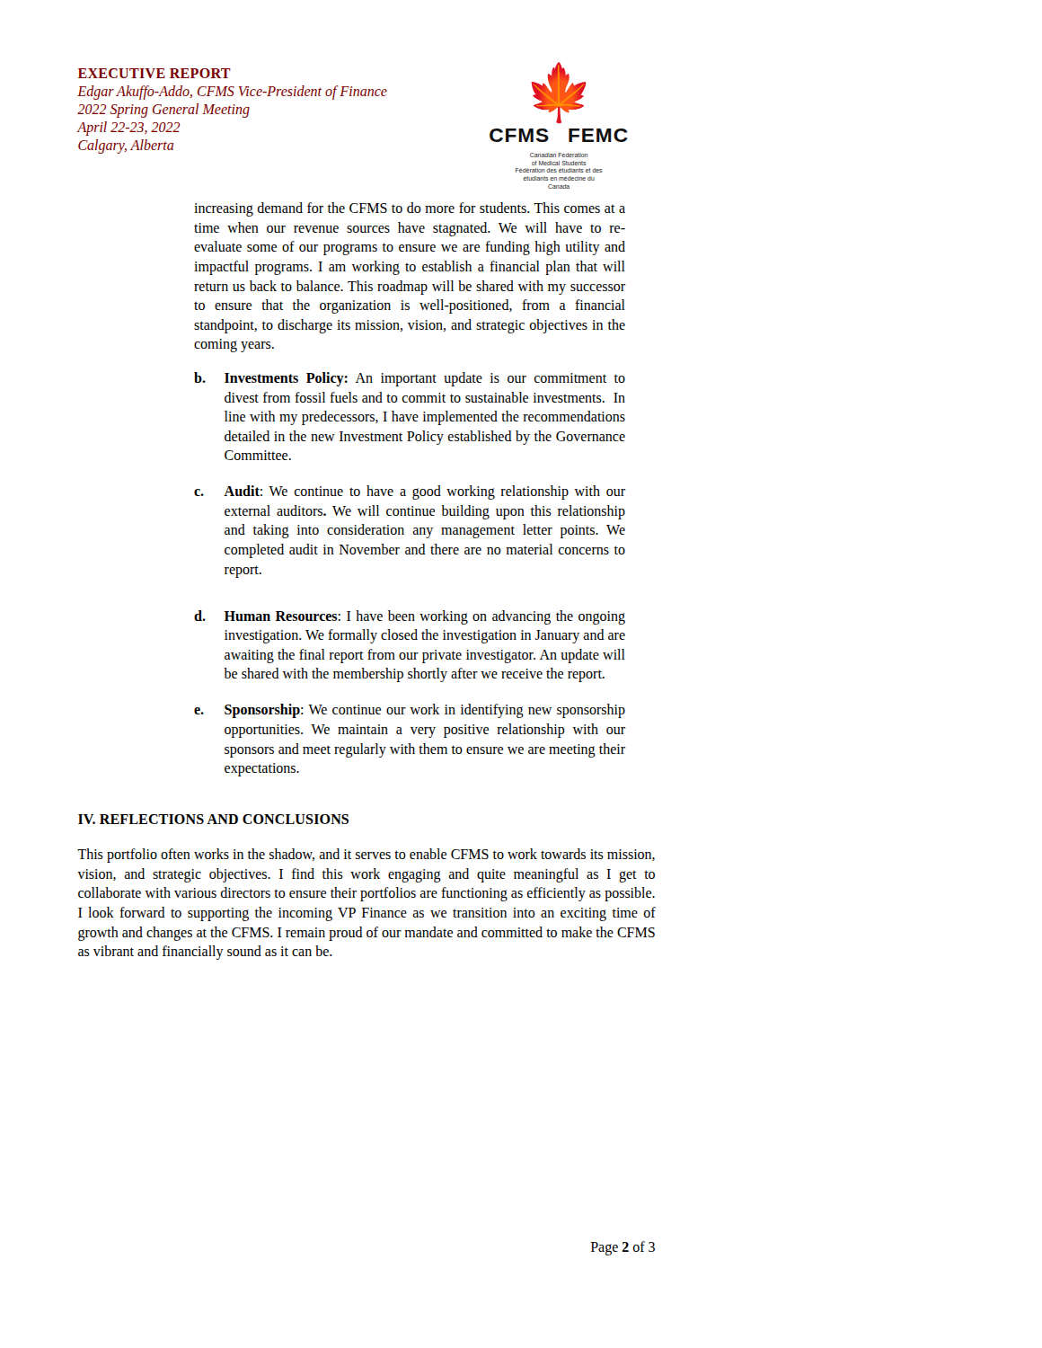EXECUTIVE REPORT
Edgar Akuffo-Addo, CFMS Vice-President of Finance
2022 Spring General Meeting
April 22-23, 2022
Calgary, Alberta
🍁
CFMS FEMC
Canadian Federation
of Medical Students Fédération des étudiants et des
étudiants en médecine du Canada
increasing demand for the CFMS to do more for students. This comes at a time when our revenue sources have stagnated. We will have to re-evaluate some of our programs to ensure we are funding high utility and impactful programs. I am working to establish a financial plan that will return us back to balance. This roadmap will be shared with my successor to ensure that the organization is well-positioned, from a financial standpoint, to discharge its mission, vision, and strategic objectives in the coming years.
b. Investments Policy: An important update is our commitment to divest from fossil fuels and to commit to sustainable investments. In line with my predecessors, I have implemented the recommendations detailed in the new Investment Policy established by the Governance Committee.
c. Audit: We continue to have a good working relationship with our external auditors. We will continue building upon this relationship and taking into consideration any management letter points. We completed audit in November and there are no material concerns to report.
d. Human Resources: I have been working on advancing the ongoing investigation. We formally closed the investigation in January and are awaiting the final report from our private investigator. An update will be shared with the membership shortly after we receive the report.
e. Sponsorship: We continue our work in identifying new sponsorship opportunities. We maintain a very positive relationship with our sponsors and meet regularly with them to ensure we are meeting their expectations.
IV. REFLECTIONS AND CONCLUSIONS
This portfolio often works in the shadow, and it serves to enable CFMS to work towards its mission, vision, and strategic objectives. I find this work engaging and quite meaningful as I get to collaborate with various directors to ensure their portfolios are functioning as efficiently as possible. I look forward to supporting the incoming VP Finance as we transition into an exciting time of growth and changes at the CFMS. I remain proud of our mandate and committed to make the CFMS as vibrant and financially sound as it can be.
Page 2 of 3